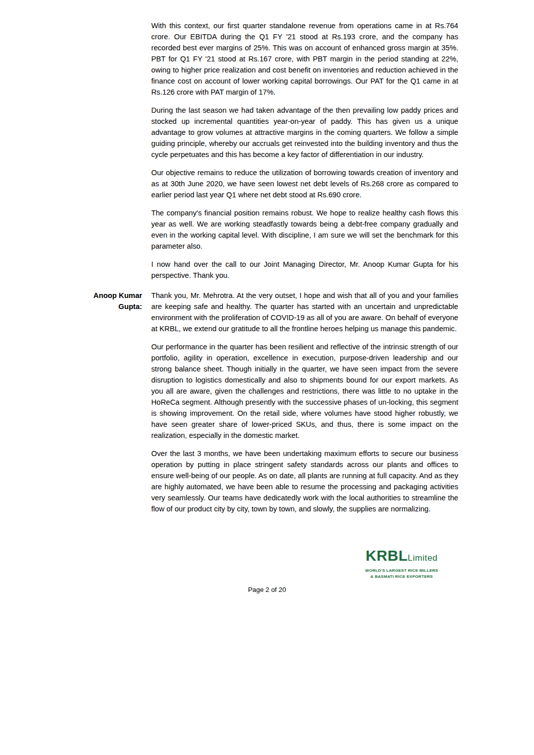With this context, our first quarter standalone revenue from operations came in at Rs.764 crore. Our EBITDA during the Q1 FY '21 stood at Rs.193 crore, and the company has recorded best ever margins of 25%. This was on account of enhanced gross margin at 35%. PBT for Q1 FY '21 stood at Rs.167 crore, with PBT margin in the period standing at 22%, owing to higher price realization and cost benefit on inventories and reduction achieved in the finance cost on account of lower working capital borrowings. Our PAT for the Q1 came in at Rs.126 crore with PAT margin of 17%.
During the last season we had taken advantage of the then prevailing low paddy prices and stocked up incremental quantities year-on-year of paddy. This has given us a unique advantage to grow volumes at attractive margins in the coming quarters. We follow a simple guiding principle, whereby our accruals get reinvested into the building inventory and thus the cycle perpetuates and this has become a key factor of differentiation in our industry.
Our objective remains to reduce the utilization of borrowing towards creation of inventory and as at 30th June 2020, we have seen lowest net debt levels of Rs.268 crore as compared to earlier period last year Q1 where net debt stood at Rs.690 crore.
The company's financial position remains robust. We hope to realize healthy cash flows this year as well. We are working steadfastly towards being a debt-free company gradually and even in the working capital level. With discipline, I am sure we will set the benchmark for this parameter also.
I now hand over the call to our Joint Managing Director, Mr. Anoop Kumar Gupta for his perspective. Thank you.
Anoop Kumar Gupta:
Thank you, Mr. Mehrotra. At the very outset, I hope and wish that all of you and your families are keeping safe and healthy. The quarter has started with an uncertain and unpredictable environment with the proliferation of COVID-19 as all of you are aware. On behalf of everyone at KRBL, we extend our gratitude to all the frontline heroes helping us manage this pandemic.
Our performance in the quarter has been resilient and reflective of the intrinsic strength of our portfolio, agility in operation, excellence in execution, purpose-driven leadership and our strong balance sheet. Though initially in the quarter, we have seen impact from the severe disruption to logistics domestically and also to shipments bound for our export markets. As you all are aware, given the challenges and restrictions, there was little to no uptake in the HoReCa segment. Although presently with the successive phases of un‑locking, this segment is showing improvement. On the retail side, where volumes have stood higher robustly, we have seen greater share of lower-priced SKUs, and thus, there is some impact on the realization, especially in the domestic market.
Over the last 3 months, we have been undertaking maximum efforts to secure our business operation by putting in place stringent safety standards across our plants and offices to ensure well-being of our people. As on date, all plants are running at full capacity. And as they are highly automated, we have been able to resume the processing and packaging activities very seamlessly. Our teams have dedicatedly work with the local authorities to streamline the flow of our product city by city, town by town, and slowly, the supplies are normalizing.
KRBLLimited
WORLD'S LARGEST RICE MILLERS
& BASMATI RICE EXPORTERS
Page 2 of 20